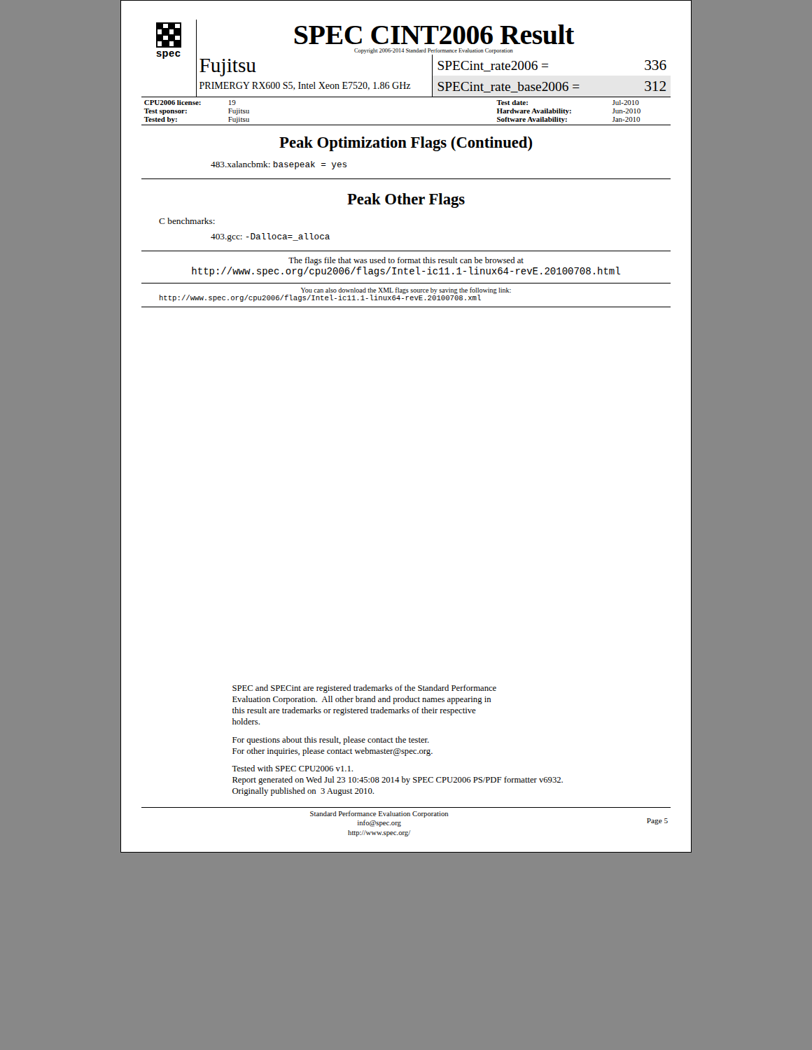spec
SPEC CINT2006 Result
Copyright 2006-2014 Standard Performance Evaluation Corporation
Fujitsu
PRIMERGY RX600 S5, Intel Xeon E7520, 1.86 GHz
SPECint_rate2006 = 336
SPECint_rate_base2006 = 312
CPU2006 license: 19
Test sponsor: Fujitsu
Tested by: Fujitsu
Test date: Jul-2010
Hardware Availability: Jun-2010
Software Availability: Jan-2010
Peak Optimization Flags (Continued)
483.xalancbmk: basepeak = yes
Peak Other Flags
C benchmarks:
403.gcc: -Dalloca=_alloca
The flags file that was used to format this result can be browsed at
http://www.spec.org/cpu2006/flags/Intel-ic11.1-linux64-revE.20100708.html
You can also download the XML flags source by saving the following link:
http://www.spec.org/cpu2006/flags/Intel-ic11.1-linux64-revE.20100708.xml
SPEC and SPECint are registered trademarks of the Standard Performance
Evaluation Corporation. All other brand and product names appearing in
this result are trademarks or registered trademarks of their respective
holders.
For questions about this result, please contact the tester.
For other inquiries, please contact webmaster@spec.org.
Tested with SPEC CPU2006 v1.1.
Report generated on Wed Jul 23 10:45:08 2014 by SPEC CPU2006 PS/PDF formatter v6932.
Originally published on 3 August 2010.
Standard Performance Evaluation Corporation
info@spec.org
http://www.spec.org/
Page 5